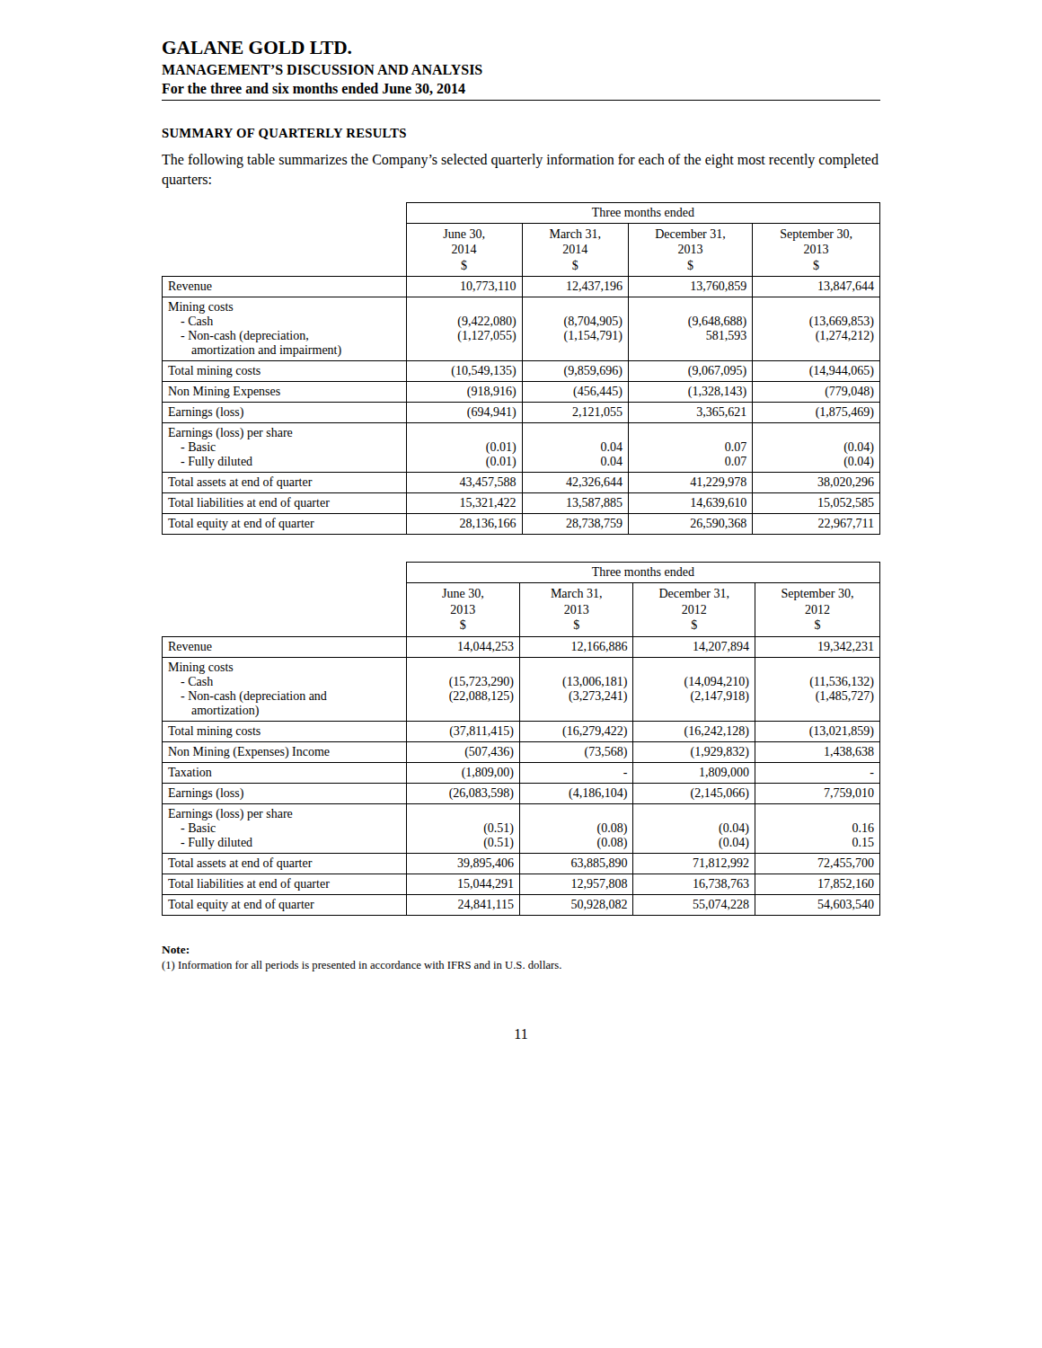GALANE GOLD LTD.
MANAGEMENT’S DISCUSSION AND ANALYSIS
For the three and six months ended June 30, 2014
SUMMARY OF QUARTERLY RESULTS
The following table summarizes the Company’s selected quarterly information for each of the eight most recently completed quarters:
| | Three months ended |
| | June 30, 2014 $ | March 31, 2014 $ | December 31, 2013 $ | September 30, 2013 $ |
| Revenue | 10,773,110 | 12,437,196 | 13,760,859 | 13,847,644 |
| Mining costs - Cash - Non-cash (depreciation, amortization and impairment) | (9,422,080) (1,127,055) | (8,704,905) (1,154,791) | (9,648,688) 581,593 | (13,669,853) (1,274,212) |
| Total mining costs | (10,549,135) | (9,859,696) | (9,067,095) | (14,944,065) |
| Non Mining Expenses | (918,916) | (456,445) | (1,328,143) | (779,048) |
| Earnings (loss) | (694,941) | 2,121,055 | 3,365,621 | (1,875,469) |
| Earnings (loss) per share - Basic - Fully diluted | (0.01) (0.01) | 0.04 0.04 | 0.07 0.07 | (0.04) (0.04) |
| Total assets at end of quarter | 43,457,588 | 42,326,644 | 41,229,978 | 38,020,296 |
| Total liabilities at end of quarter | 15,321,422 | 13,587,885 | 14,639,610 | 15,052,585 |
| Total equity at end of quarter | 28,136,166 | 28,738,759 | 26,590,368 | 22,967,711 |
| | Three months ended |
| | June 30, 2013 $ | March 31, 2013 $ | December 31, 2012 $ | September 30, 2012 $ |
| Revenue | 14,044,253 | 12,166,886 | 14,207,894 | 19,342,231 |
| Mining costs - Cash - Non-cash (depreciation and amortization) | (15,723,290) (22,088,125) | (13,006,181) (3,273,241) | (14,094,210) (2,147,918) | (11,536,132) (1,485,727) |
| Total mining costs | (37,811,415) | (16,279,422) | (16,242,128) | (13,021,859) |
| Non Mining (Expenses) Income | (507,436) | (73,568) | (1,929,832) | 1,438,638 |
| Taxation | (1,809,00) | - | 1,809,000 | - |
| Earnings (loss) | (26,083,598) | (4,186,104) | (2,145,066) | 7,759,010 |
| Earnings (loss) per share - Basic - Fully diluted | (0.51) (0.51) | (0.08) (0.08) | (0.04) (0.04) | 0.16 0.15 |
| Total assets at end of quarter | 39,895,406 | 63,885,890 | 71,812,992 | 72,455,700 |
| Total liabilities at end of quarter | 15,044,291 | 12,957,808 | 16,738,763 | 17,852,160 |
| Total equity at end of quarter | 24,841,115 | 50,928,082 | 55,074,228 | 54,603,540 |
Note:
(1) Information for all periods is presented in accordance with IFRS and in U.S. dollars.
11